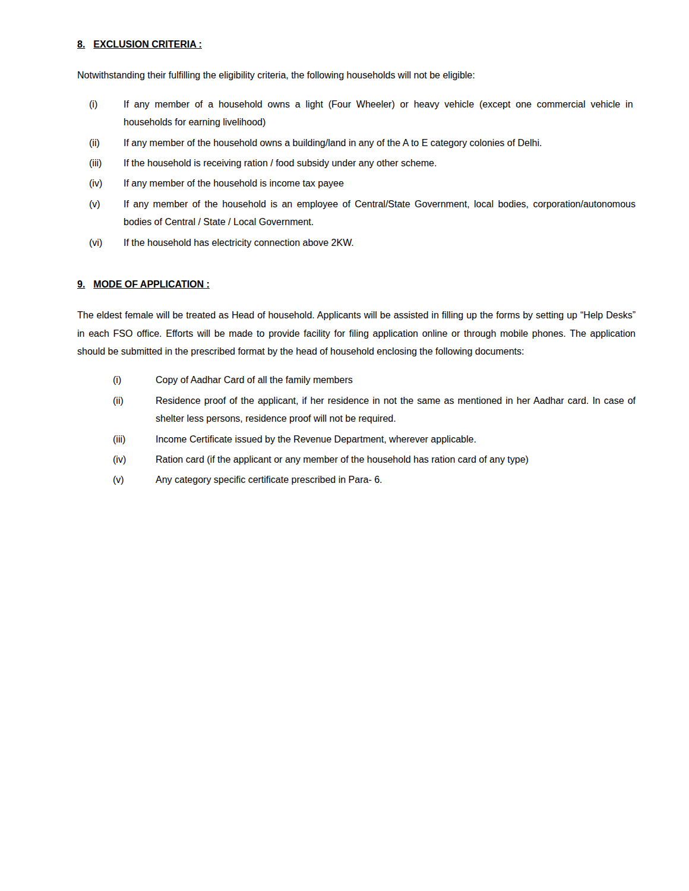8. EXCLUSION CRITERIA :
Notwithstanding their fulfilling the eligibility criteria, the following households will not be eligible:
(i) If any member of a household owns a light (Four Wheeler) or heavy vehicle (except one commercial vehicle in households for earning livelihood)
(ii) If any member of the household owns a building/land in any of the A to E category colonies of Delhi.
(iii) If the household is receiving ration / food subsidy under any other scheme.
(iv) If any member of the household is income tax payee
(v) If any member of the household is an employee of Central/State Government, local bodies, corporation/autonomous bodies of Central / State / Local Government.
(vi) If the household has electricity connection above 2KW.
9. MODE OF APPLICATION :
The eldest female will be treated as Head of household. Applicants will be assisted in filling up the forms by setting up “Help Desks” in each FSO office. Efforts will be made to provide facility for filing application online or through mobile phones. The application should be submitted in the prescribed format by the head of household enclosing the following documents:
(i) Copy of Aadhar Card of all the family members
(ii) Residence proof of the applicant, if her residence in not the same as mentioned in her Aadhar card. In case of shelter less persons, residence proof will not be required.
(iii) Income Certificate issued by the Revenue Department, wherever applicable.
(iv) Ration card (if the applicant or any member of the household has ration card of any type)
(v) Any category specific certificate prescribed in Para- 6.